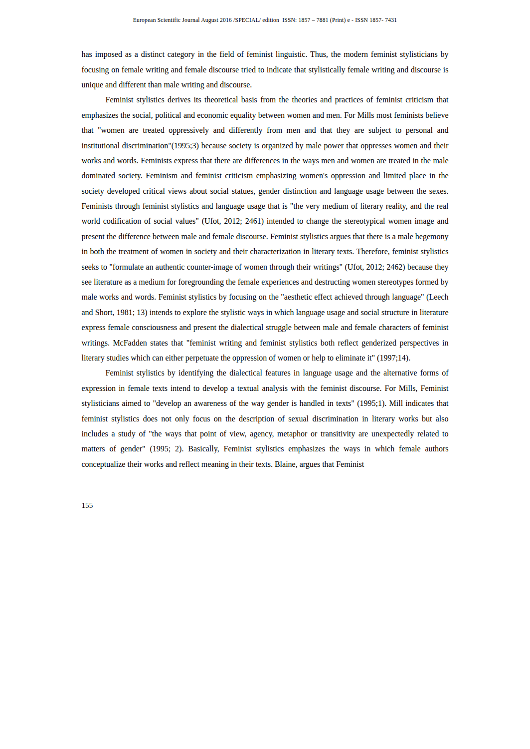European Scientific Journal August 2016 /SPECIAL/ edition ISSN: 1857 – 7881 (Print) e - ISSN 1857- 7431
has imposed as a distinct category in the field of feminist linguistic. Thus, the modern feminist stylisticians by focusing on female writing and female discourse tried to indicate that stylistically female writing and discourse is unique and different than male writing and discourse.
Feminist stylistics derives its theoretical basis from the theories and practices of feminist criticism that emphasizes the social, political and economic equality between women and men. For Mills most feminists believe that "women are treated oppressively and differently from men and that they are subject to personal and institutional discrimination"(1995;3) because society is organized by male power that oppresses women and their works and words. Feminists express that there are differences in the ways men and women are treated in the male dominated society. Feminism and feminist criticism emphasizing women's oppression and limited place in the society developed critical views about social statues, gender distinction and language usage between the sexes. Feminists through feminist stylistics and language usage that is "the very medium of literary reality, and the real world codification of social values" (Ufot, 2012; 2461) intended to change the stereotypical women image and present the difference between male and female discourse. Feminist stylistics argues that there is a male hegemony in both the treatment of women in society and their characterization in literary texts. Therefore, feminist stylistics seeks to "formulate an authentic counter-image of women through their writings" (Ufot, 2012; 2462) because they see literature as a medium for foregrounding the female experiences and destructing women stereotypes formed by male works and words. Feminist stylistics by focusing on the "aesthetic effect achieved through language" (Leech and Short, 1981; 13) intends to explore the stylistic ways in which language usage and social structure in literature express female consciousness and present the dialectical struggle between male and female characters of feminist writings. McFadden states that "feminist writing and feminist stylistics both reflect genderized perspectives in literary studies which can either perpetuate the oppression of women or help to eliminate it" (1997;14).
Feminist stylistics by identifying the dialectical features in language usage and the alternative forms of expression in female texts intend to develop a textual analysis with the feminist discourse. For Mills, Feminist stylisticians aimed to "develop an awareness of the way gender is handled in texts" (1995;1). Mill indicates that feminist stylistics does not only focus on the description of sexual discrimination in literary works but also includes a study of "the ways that point of view, agency, metaphor or transitivity are unexpectedly related to matters of gender" (1995; 2). Basically, Feminist stylistics emphasizes the ways in which female authors conceptualize their works and reflect meaning in their texts. Blaine, argues that Feminist
155